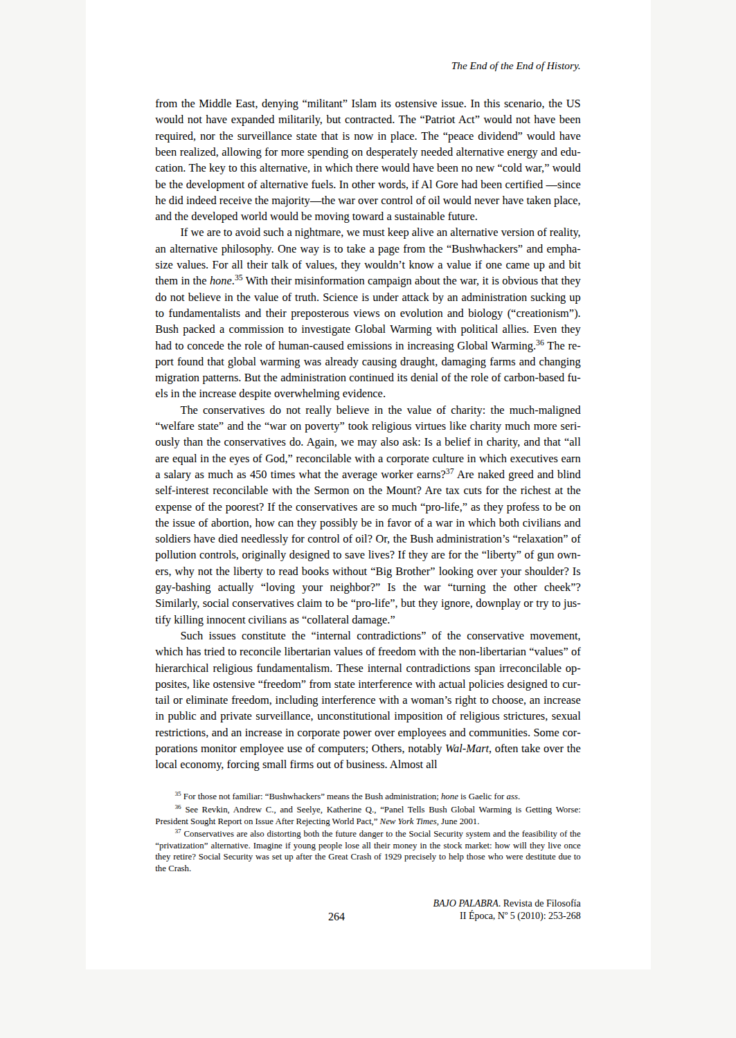The End of the End of History.
from the Middle East, denying “militant” Islam its ostensive issue. In this scenario, the US would not have expanded militarily, but contracted. The “Patriot Act” would not have been required, nor the surveillance state that is now in place. The “peace dividend” would have been realized, allowing for more spending on desperately needed alternative energy and education. The key to this alternative, in which there would have been no new “cold war,” would be the development of alternative fuels. In other words, if Al Gore had been certified —since he did indeed receive the majority—the war over control of oil would never have taken place, and the developed world would be moving toward a sustainable future.
If we are to avoid such a nightmare, we must keep alive an alternative version of reality, an alternative philosophy. One way is to take a page from the “Bushwhackers” and emphasize values. For all their talk of values, they wouldn’t know a value if one came up and bit them in the hone.35 With their misinformation campaign about the war, it is obvious that they do not believe in the value of truth. Science is under attack by an administration sucking up to fundamentalists and their preposterous views on evolution and biology (“creationism”). Bush packed a commission to investigate Global Warming with political allies. Even they had to concede the role of human-caused emissions in increasing Global Warming.36 The report found that global warming was already causing draught, damaging farms and changing migration patterns. But the administration continued its denial of the role of carbon-based fuels in the increase despite overwhelming evidence.
The conservatives do not really believe in the value of charity: the much-maligned “welfare state” and the “war on poverty” took religious virtues like charity much more seriously than the conservatives do. Again, we may also ask: Is a belief in charity, and that “all are equal in the eyes of God,” reconcilable with a corporate culture in which executives earn a salary as much as 450 times what the average worker earns?37 Are naked greed and blind self-interest reconcilable with the Sermon on the Mount? Are tax cuts for the richest at the expense of the poorest? If the conservatives are so much “pro-life,” as they profess to be on the issue of abortion, how can they possibly be in favor of a war in which both civilians and soldiers have died needlessly for control of oil? Or, the Bush administration’s “relaxation” of pollution controls, originally designed to save lives? If they are for the “liberty” of gun owners, why not the liberty to read books without “Big Brother” looking over your shoulder? Is gay-bashing actually “loving your neighbor?” Is the war “turning the other cheek”? Similarly, social conservatives claim to be “pro-life”, but they ignore, downplay or try to justify killing innocent civilians as “collateral damage.”
Such issues constitute the “internal contradictions” of the conservative movement, which has tried to reconcile libertarian values of freedom with the non-libertarian “values” of hierarchical religious fundamentalism. These internal contradictions span irreconcilable opposites, like ostensive “freedom” from state interference with actual policies designed to curtail or eliminate freedom, including interference with a woman’s right to choose, an increase in public and private surveillance, unconstitutional imposition of religious strictures, sexual restrictions, and an increase in corporate power over employees and communities. Some corporations monitor employee use of computers; Others, notably Wal-Mart, often take over the local economy, forcing small firms out of business. Almost all
35 For those not familiar: “Bushwhackers” means the Bush administration; hone is Gaelic for ass.
36 See Revkin, Andrew C., and Seelye, Katherine Q., “Panel Tells Bush Global Warming is Getting Worse: President Sought Report on Issue After Rejecting World Pact,” New York Times, June 2001.
37 Conservatives are also distorting both the future danger to the Social Security system and the feasibility of the “privatization” alternative. Imagine if young people lose all their money in the stock market: how will they live once they retire? Social Security was set up after the Great Crash of 1929 precisely to help those who were destitute due to the Crash.
264
BAJO PALABRA. Revista de Filosofía
II Época, Nº 5 (2010): 253-268